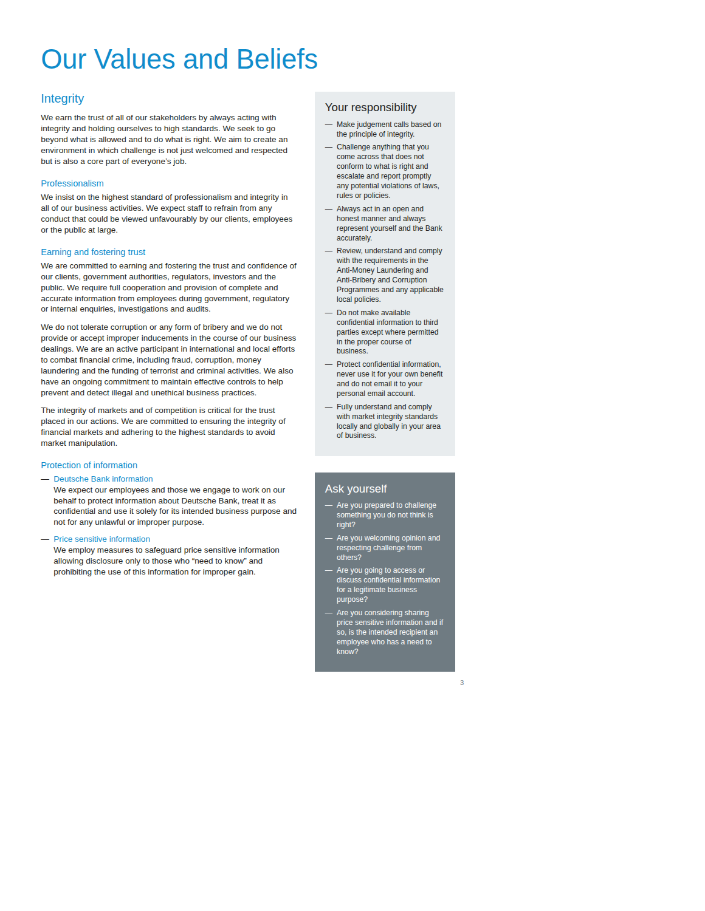Our Values and Beliefs
Integrity
We earn the trust of all of our stakeholders by always acting with integrity and holding ourselves to high standards. We seek to go beyond what is allowed and to do what is right. We aim to create an environment in which challenge is not just welcomed and respected but is also a core part of everyone’s job.
Professionalism
We insist on the highest standard of professionalism and integrity in all of our business activities. We expect staff to refrain from any conduct that could be viewed unfavourably by our clients, employees or the public at large.
Earning and fostering trust
We are committed to earning and fostering the trust and confidence of our clients, government authorities, regulators, investors and the public. We require full cooperation and provision of complete and accurate information from employees during government, regulatory or internal enquiries, investigations and audits.
We do not tolerate corruption or any form of bribery and we do not provide or accept improper inducements in the course of our business dealings. We are an active participant in international and local efforts to combat financial crime, including fraud, corruption, money laundering and the funding of terrorist and criminal activities. We also have an ongoing commitment to maintain effective controls to help prevent and detect illegal and unethical business practices.
The integrity of markets and of competition is critical for the trust placed in our actions. We are committed to ensuring the integrity of financial markets and adhering to the highest standards to avoid market manipulation.
Protection of information
Deutsche Bank information We expect our employees and those we engage to work on our behalf to protect information about Deutsche Bank, treat it as confidential and use it solely for its intended business purpose and not for any unlawful or improper purpose.
Price sensitive information We employ measures to safeguard price sensitive information allowing disclosure only to those who “need to know” and prohibiting the use of this information for improper gain.
Your responsibility
Make judgement calls based on the principle of integrity.
Challenge anything that you come across that does not conform to what is right and escalate and report promptly any potential violations of laws, rules or policies.
Always act in an open and honest manner and always represent yourself and the Bank accurately.
Review, understand and comply with the requirements in the Anti-Money Laundering and Anti-Bribery and Corruption Programmes and any applicable local policies.
Do not make available confidential information to third parties except where permitted in the proper course of business.
Protect confidential information, never use it for your own benefit and do not email it to your personal email account.
Fully understand and comply with market integrity standards locally and globally in your area of business.
Ask yourself
Are you prepared to challenge something you do not think is right?
Are you welcoming opinion and respecting challenge from others?
Are you going to access or discuss confidential information for a legitimate business purpose?
Are you considering sharing price sensitive information and if so, is the intended recipient an employee who has a need to know?
3